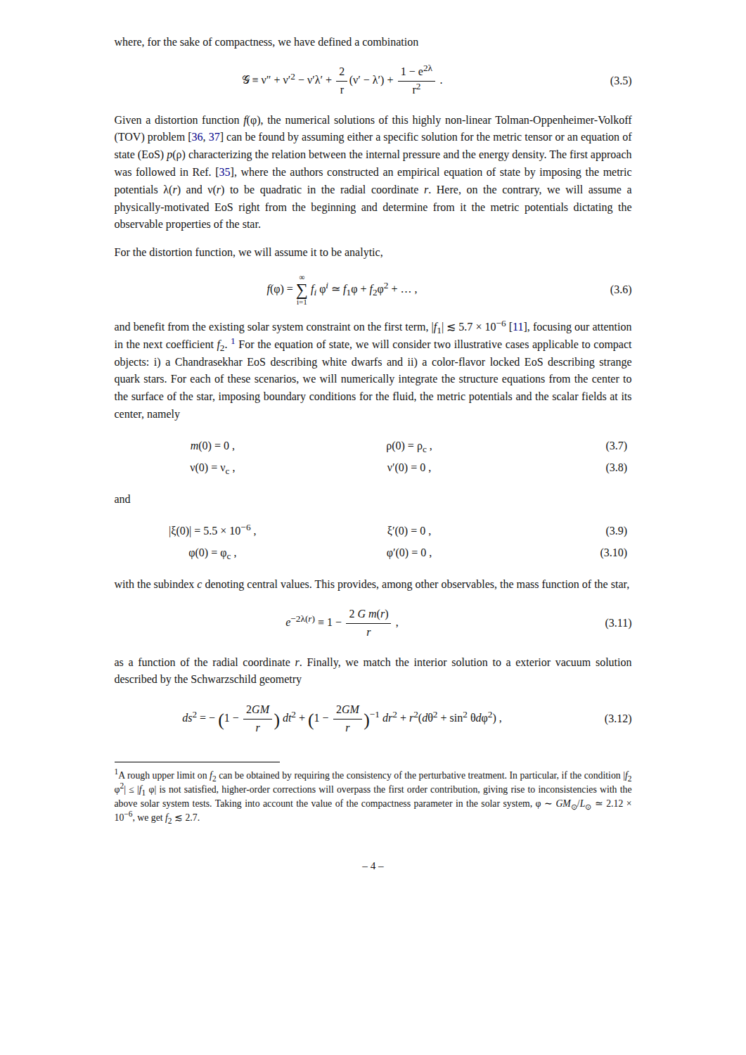where, for the sake of compactness, we have defined a combination
𝒢 ≡ ν″ + ν′2 − ν′λ′ + 2 r(ν′ − λ′) + 1 − e2λ r2 .
(3.5)
Given a distortion function f(φ), the numerical solutions of this highly non-linear Tolman-Oppenheimer-Volkoff (TOV) problem [36, 37] can be found by assuming either a specific solution for the metric tensor or an equation of state (EoS) p(ρ) characterizing the relation between the internal pressure and the energy density. The first approach was followed in Ref. [35], where the authors constructed an empirical equation of state by imposing the metric potentials λ(r) and ν(r) to be quadratic in the radial coordinate r. Here, on the contrary, we will assume a physically-motivated EoS right from the beginning and determine from it the metric potentials dictating the observable properties of the star.
For the distortion function, we will assume it to be analytic,
f(φ) = ∞ ∑ i=1 fi φi ≃ f1φ + f2φ2 + … ,
(3.6)
and benefit from the existing solar system constraint on the first term, |f1| ≲ 5.7 × 10−6 [11], focusing our attention in the next coefficient f2. 1 For the equation of state, we will consider two illustrative cases applicable to compact objects: i) a Chandrasekhar EoS describing white dwarfs and ii) a color-flavor locked EoS describing strange quark stars. For each of these scenarios, we will numerically integrate the structure equations from the center to the surface of the star, imposing boundary conditions for the fluid, the metric potentials and the scalar fields at its center, namely
| m (0) = 0 , | ρ(0) = ρ c , | (3.7) |
| ν(0) = ν c , | ν′(0) = 0 , | (3.8) |
and
| /ξ(0)/ = 5.5 × 10 −6 , | ξ′(0) = 0 , | (3.9) |
| φ(0) = φ c , | φ′(0) = 0 , | (3.10) |
with the subindex c denoting central values. This provides, among other observables, the mass function of the star,
e−2λ(r) ≡ 1 − 2 G m(r) r ,
(3.11)
as a function of the radial coordinate r. Finally, we match the interior solution to a exterior vacuum solution described by the Schwarzschild geometry
ds2 = − (1 − 2GM r) dt2 + (1 − 2GM r)−1 dr2 + r2(dθ2 + sin2 θdφ2) ,
(3.12)
1A rough upper limit on f2 can be obtained by requiring the consistency of the perturbative treatment. In particular, if the condition |f2 φ2| ≤ |f1 φ| is not satisfied, higher-order corrections will overpass the first order contribution, giving rise to inconsistencies with the above solar system tests. Taking into account the value of the compactness parameter in the solar system, φ ∼ GM⊙/L⊙ ≃ 2.12 × 10−6, we get f2 ≲ 2.7.
– 4 –